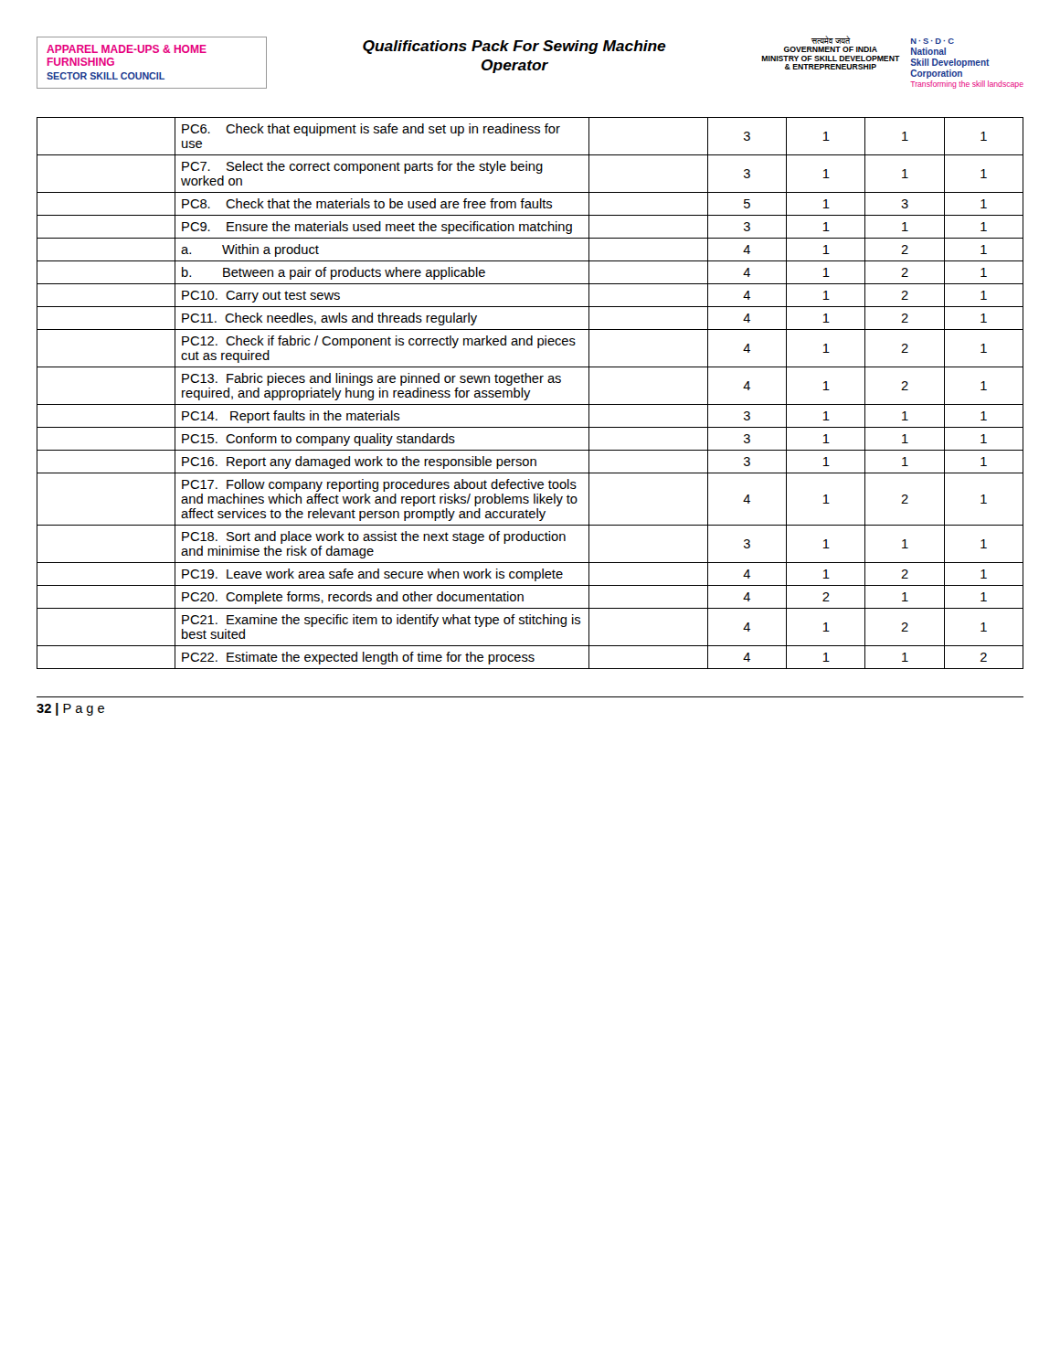APPAREL MADE-UPS & HOME FURNISHING
SECTOR SKILL COUNCIL
Qualifications Pack For Sewing Machine
Operator
सत्यमेव जयते
GOVERNMENT OF INDIA
MINISTRY OF SKILL DEVELOPMENT
& ENTREPRENEURSHIP
N·S·D·C
National
Skill Development
Corporation
Transforming the skill landscape
| | PC6. Check that equipment is safe and set up in readiness for use | | 3 | 1 | 1 | 1 |
| | PC7. Select the correct component parts for the style being worked on | | 3 | 1 | 1 | 1 |
| | PC8. Check that the materials to be used are free from faults | | 5 | 1 | 3 | 1 |
| | PC9. Ensure the materials used meet the specification matching | | 3 | 1 | 1 | 1 |
| | a. Within a product | | 4 | 1 | 2 | 1 |
| | b. Between a pair of products where applicable | | 4 | 1 | 2 | 1 |
| | PC10. Carry out test sews | | 4 | 1 | 2 | 1 |
| | PC11. Check needles, awls and threads regularly | | 4 | 1 | 2 | 1 |
| | PC12. Check if fabric / Component is correctly marked and pieces cut as required | | 4 | 1 | 2 | 1 |
| | PC13. Fabric pieces and linings are pinned or sewn together as required, and appropriately hung in readiness for assembly | | 4 | 1 | 2 | 1 |
| | PC14. Report faults in the materials | | 3 | 1 | 1 | 1 |
| | PC15. Conform to company quality standards | | 3 | 1 | 1 | 1 |
| | PC16. Report any damaged work to the responsible person | | 3 | 1 | 1 | 1 |
| | PC17. Follow company reporting procedures about defective tools and machines which affect work and report risks/ problems likely to affect services to the relevant person promptly and accurately | | 4 | 1 | 2 | 1 |
| | PC18. Sort and place work to assist the next stage of production and minimise the risk of damage | | 3 | 1 | 1 | 1 |
| | PC19. Leave work area safe and secure when work is complete | | 4 | 1 | 2 | 1 |
| | PC20. Complete forms, records and other documentation | | 4 | 2 | 1 | 1 |
| | PC21. Examine the specific item to identify what type of stitching is best suited | | 4 | 1 | 2 | 1 |
| | PC22. Estimate the expected length of time for the process | | 4 | 1 | 1 | 2 |
32 | P a g e